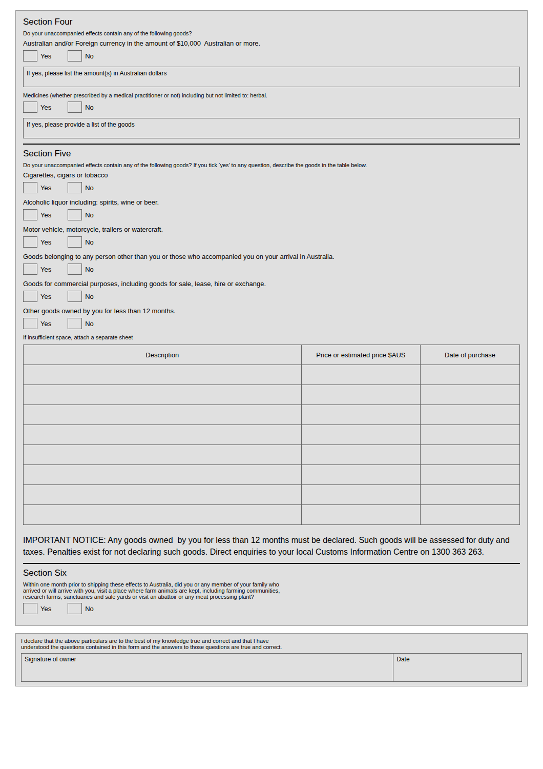Section Four
Do your unaccompanied effects contain any of the following goods?
Australian and/or Foreign currency in the amount of $10,000 Australian or more.
Yes No
If yes, please list the amount(s) in Australian dollars
Medicines (whether prescribed by a medical practitioner or not) including but not limited to: herbal.
Yes No
If yes, please provide a list of the goods
Section Five
Do your unaccompanied effects contain any of the following goods? If you tick ‘yes’ to any question, describe the goods in the table below.
Cigarettes, cigars or tobacco
Yes No
Alcoholic liquor including: spirits, wine or beer.
Yes No
Motor vehicle, motorcycle, trailers or watercraft.
Yes No
Goods belonging to any person other than you or those who accompanied you on your arrival in Australia.
Yes No
Goods for commercial purposes, including goods for sale, lease, hire or exchange.
Yes No
Other goods owned by you for less than 12 months.
Yes No
If insufficient space, attach a separate sheet
| Description | Price or estimated price $AUS | Date of purchase |
| --- | --- | --- |
IMPORTANT NOTICE: Any goods owned by you for less than 12 months must be declared. Such goods will be assessed for duty and taxes. Penalties exist for not declaring such goods. Direct enquiries to your local Customs Information Centre on 1300 363 263.
Section Six
Within one month prior to shipping these effects to Australia, did you or any member of your family who
arrived or will arrive with you, visit a place where farm animals are kept, including farming communities,
research farms, sanctuaries and sale yards or visit an abattoir or any meat processing plant?
Yes No
I declare that the above particulars are to the best of my knowledge true and correct and that I have
understood the questions contained in this form and the answers to those questions are true and correct.
Signature of owner
Date